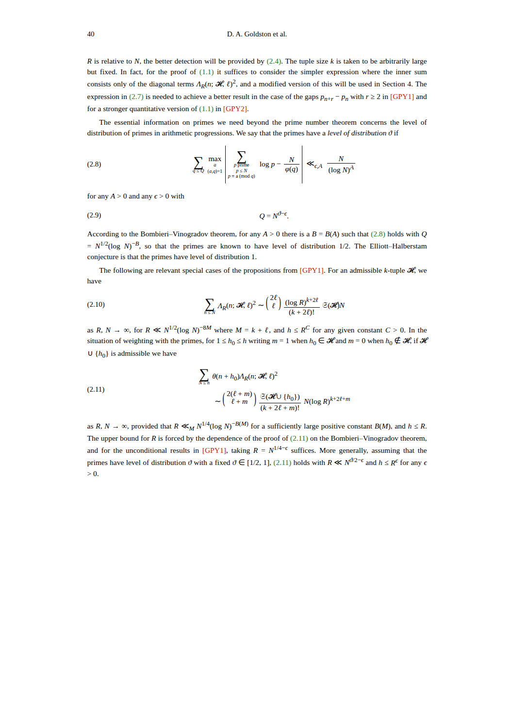40
D. A. Goldston et al.
R is relative to N, the better detection will be provided by (2.4). The tuple size k is taken to be arbitrarily large but fixed. In fact, for the proof of (1.1) it suffices to consider the simpler expression where the inner sum consists only of the diagonal terms ΛR(n; 𝓗, ℓ)2, and a modified version of this will be used in Section 4. The expression in (2.7) is needed to achieve a better result in the case of the gaps pn+r − pn with r ≥ 2 in [GPY1] and for a stronger quantitative version of (1.1) in [GPY2].
The essential information on primes we need beyond the prime number theorem concerns the level of distribution of primes in arithmetic progressions. We say that the primes have a level of distribution ϑ if
(2.8)
∑ q ≤ Q max a (a,q)=1 ∑ p prime p ≤ N p ≡ a (mod q) log p − Nφ(q) ≪ϵ,A N(log N)A
for any A > 0 and any ϵ > 0 with
(2.9)
Q = Nϑ−ϵ.
According to the Bombieri–Vinogradov theorem, for any A > 0 there is a B = B(A) such that (2.8) holds with Q = N1/2(log N)−B, so that the primes are known to have level of distribution 1/2. The Elliott–Halberstam conjecture is that the primes have level of distribution 1.
The following are relevant special cases of the propositions from [GPY1]. For an admissible k-tuple 𝓗, we have
(2.10)
∑ n ≤ N ΛR(n; 𝓗, ℓ)2 ∼ ( 2ℓ ℓ ) (log R)k+2ℓ(k + 2ℓ)! 𝔖(𝓗)N
as R, N → ∞, for R ≪ N1/2(log N)−8M where M = k + ℓ, and h ≤ RC for any given constant C > 0. In the situation of weighting with the primes, for 1 ≤ h0 ≤ h writing m = 1 when h0 ∈ 𝓗 and m = 0 when h0 ∉ 𝓗, if 𝓗 ∪ {h0} is admissible we have
(2.11)
∑ N ≤ n θ(n + h0)ΛR(n; 𝓗, ℓ)2 ∼ ( 2(ℓ + m) ℓ + m ) 𝔖(𝓗 ∪ {h0})(k + 2ℓ + m)! N(log R)k+2ℓ+m
as R, N → ∞, provided that R ≪M N1/4(log N)−B(M) for a sufficiently large positive constant B(M), and h ≤ R. The upper bound for R is forced by the dependence of the proof of (2.11) on the Bombieri–Vinogradov theorem, and for the unconditional results in [GPY1], taking R = N1/4−ϵ suffices. More generally, assuming that the primes have level of distribution ϑ with a fixed ϑ ∈ [1/2, 1], (2.11) holds with R ≪ Nϑ/2−ϵ and h ≤ Rϵ for any ϵ > 0.